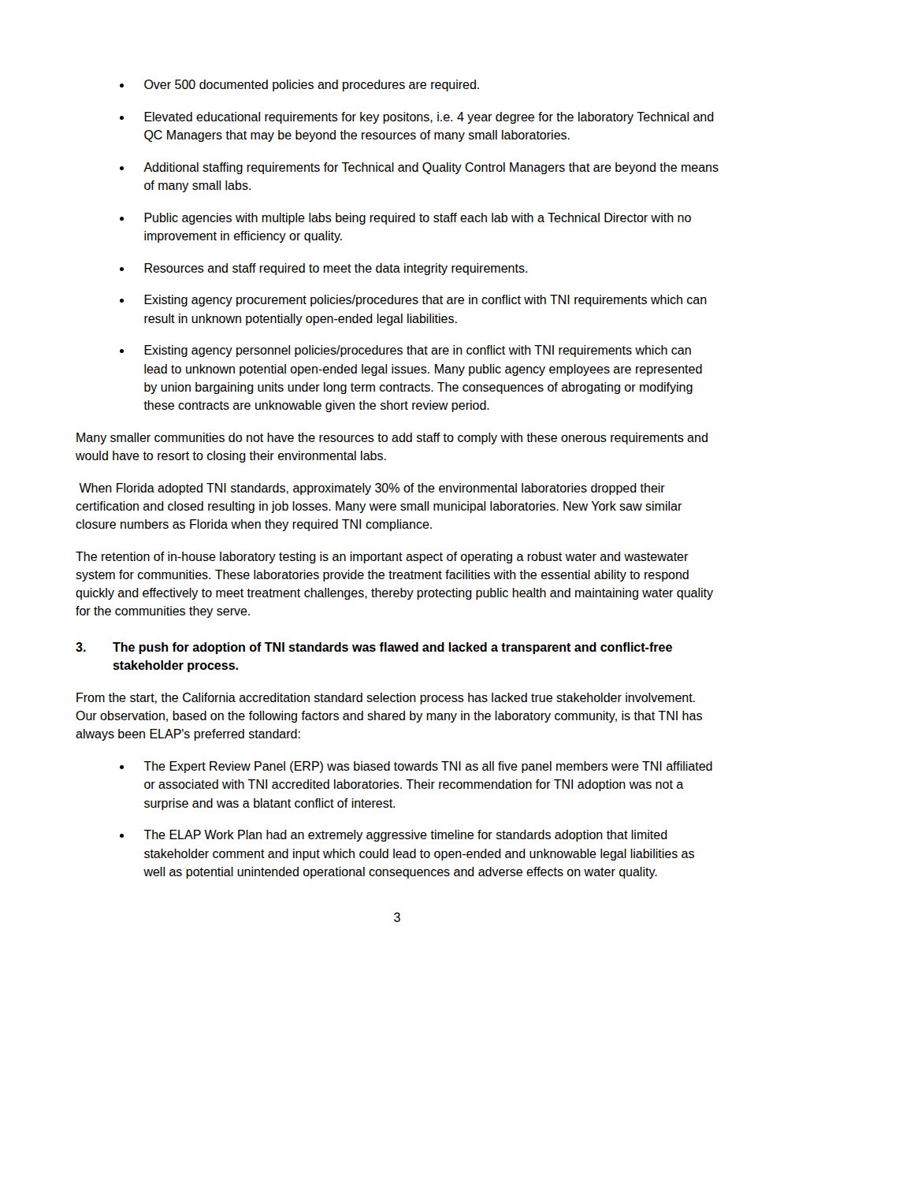Over 500 documented policies and procedures are required.
Elevated educational requirements for key positons, i.e. 4 year degree for the laboratory Technical and QC Managers that may be beyond the resources of many small laboratories.
Additional staffing requirements for Technical and Quality Control Managers that are beyond the means of many small labs.
Public agencies with multiple labs being required to staff each lab with a Technical Director with no improvement in efficiency or quality.
Resources and staff required to meet the data integrity requirements.
Existing agency procurement policies/procedures that are in conflict with TNI requirements which can result in unknown potentially open-ended legal liabilities.
Existing agency personnel policies/procedures that are in conflict with TNI requirements which can lead to unknown potential open-ended legal issues. Many public agency employees are represented by union bargaining units under long term contracts. The consequences of abrogating or modifying these contracts are unknowable given the short review period.
Many smaller communities do not have the resources to add staff to comply with these onerous requirements and would have to resort to closing their environmental labs.
When Florida adopted TNI standards, approximately 30% of the environmental laboratories dropped their certification and closed resulting in job losses. Many were small municipal laboratories. New York saw similar closure numbers as Florida when they required TNI compliance.
The retention of in-house laboratory testing is an important aspect of operating a robust water and wastewater system for communities. These laboratories provide the treatment facilities with the essential ability to respond quickly and effectively to meet treatment challenges, thereby protecting public health and maintaining water quality for the communities they serve.
3. The push for adoption of TNI standards was flawed and lacked a transparent and conflict-free stakeholder process.
From the start, the California accreditation standard selection process has lacked true stakeholder involvement. Our observation, based on the following factors and shared by many in the laboratory community, is that TNI has always been ELAP's preferred standard:
The Expert Review Panel (ERP) was biased towards TNI as all five panel members were TNI affiliated or associated with TNI accredited laboratories. Their recommendation for TNI adoption was not a surprise and was a blatant conflict of interest.
The ELAP Work Plan had an extremely aggressive timeline for standards adoption that limited stakeholder comment and input which could lead to open-ended and unknowable legal liabilities as well as potential unintended operational consequences and adverse effects on water quality.
3